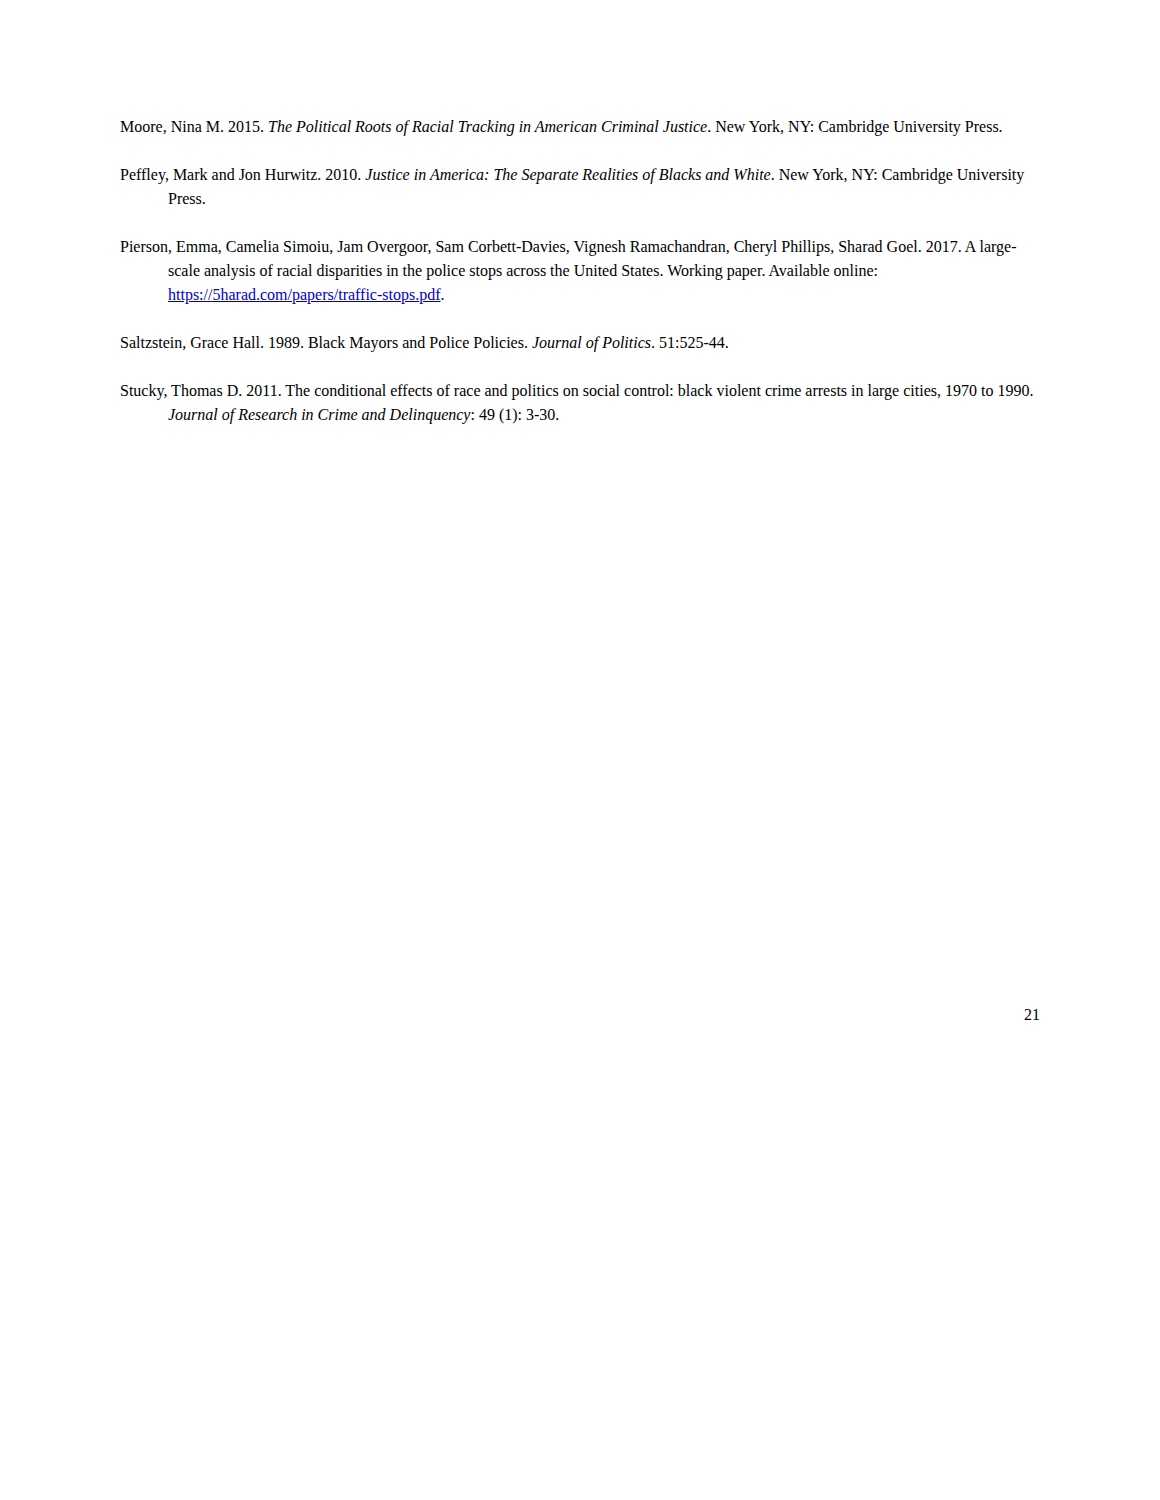Moore, Nina M. 2015. The Political Roots of Racial Tracking in American Criminal Justice. New York, NY: Cambridge University Press.
Peffley, Mark and Jon Hurwitz. 2010. Justice in America: The Separate Realities of Blacks and White. New York, NY: Cambridge University Press.
Pierson, Emma, Camelia Simoiu, Jam Overgoor, Sam Corbett-Davies, Vignesh Ramachandran, Cheryl Phillips, Sharad Goel. 2017. A large-scale analysis of racial disparities in the police stops across the United States. Working paper. Available online: https://5harad.com/papers/traffic-stops.pdf.
Saltzstein, Grace Hall. 1989. Black Mayors and Police Policies. Journal of Politics. 51:525-44.
Stucky, Thomas D. 2011. The conditional effects of race and politics on social control: black violent crime arrests in large cities, 1970 to 1990. Journal of Research in Crime and Delinquency: 49 (1): 3-30.
21